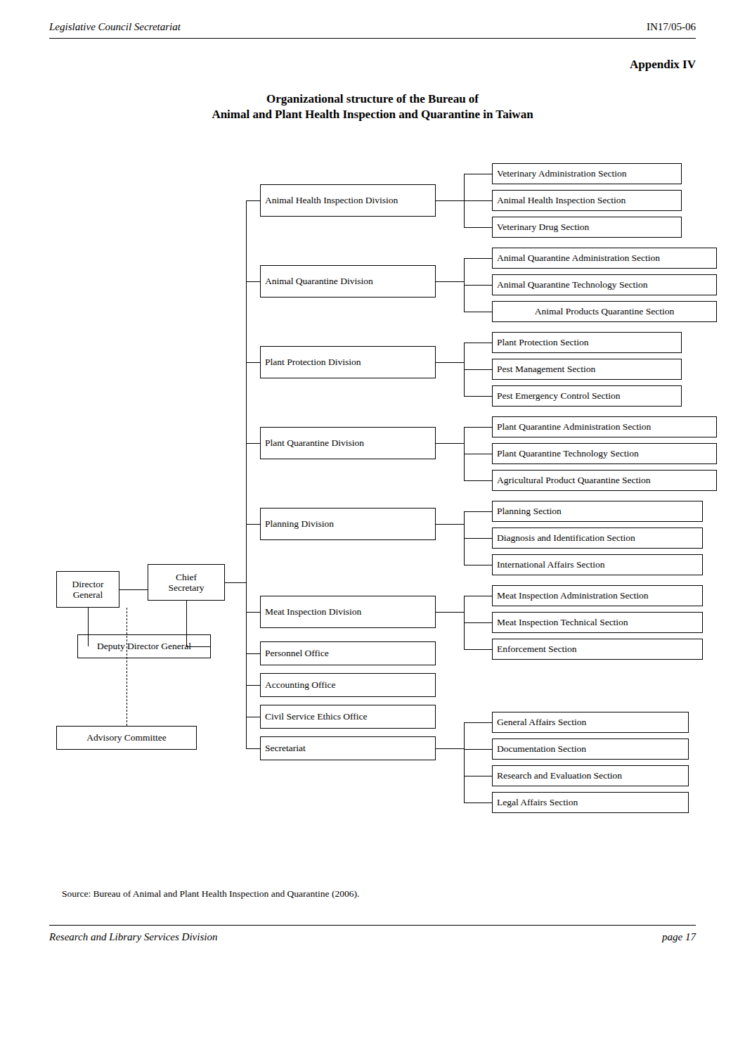Legislative Council Secretariat
IN17/05-06
Appendix IV
Organizational structure of the Bureau of
Animal and Plant Health Inspection and Quarantine in Taiwan
Veterinary Administration Section
Animal Health Inspection Section
Veterinary Drug Section
Animal Quarantine Administration Section
Animal Quarantine Technology Section
Animal Products Quarantine Section
Plant Protection Section
Pest Management Section
Pest Emergency Control Section
Plant Quarantine Administration Section
Plant Quarantine Technology Section
Agricultural Product Quarantine Section
Planning Section
Diagnosis and Identification Section
International Affairs Section
Meat Inspection Administration Section
Meat Inspection Technical Section
Enforcement Section
General Affairs Section
Documentation Section
Research and Evaluation Section
Legal Affairs Section
Animal Health Inspection Division
Animal Quarantine Division
Plant Protection Division
Plant Quarantine Division
Planning Division
Meat Inspection Division
Personnel Office
Accounting Office
Civil Service Ethics Office
Secretariat
Director
General
Chief
Secretary
Deputy Director General
Advisory Committee
Source: Bureau of Animal and Plant Health Inspection and Quarantine (2006).
Research and Library Services Division
page 17